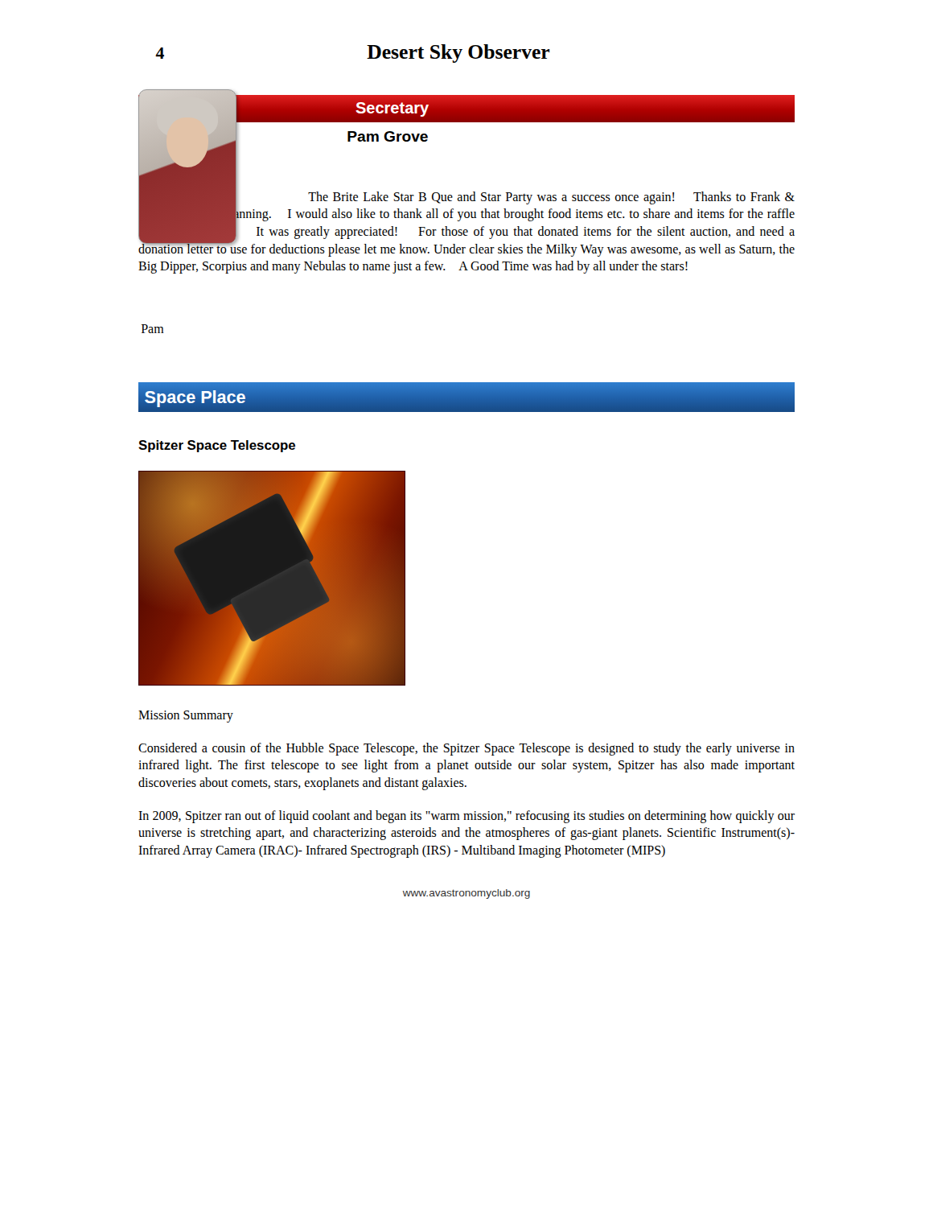4
Desert Sky Observer
Secretary
Pam Grove
The Brite Lake Star B Que and Star Party was a success once again! Thanks to Frank & Rose for all the planning. I would also like to thank all of you that brought food items etc. to share and items for the raffle and silent auction. It was greatly appreciated! For those of you that donated items for the silent auction, and need a donation letter to use for deductions please let me know. Under clear skies the Milky Way was awesome, as well as Saturn, the Big Dipper, Scorpius and many Nebulas to name just a few. A Good Time was had by all under the stars!
Pam
Space Place
Spitzer Space Telescope
Mission Summary
Considered a cousin of the Hubble Space Telescope, the Spitzer Space Telescope is designed to study the early universe in infrared light. The first telescope to see light from a planet outside our solar system, Spitzer has also made important discoveries about comets, stars, exoplanets and distant galaxies.
In 2009, Spitzer ran out of liquid coolant and began its "warm mission," refocusing its studies on determining how quickly our universe is stretching apart, and characterizing asteroids and the atmospheres of gas-giant planets. Scientific Instrument(s)- Infrared Array Camera (IRAC)- Infrared Spectrograph (IRS) - Multiband Imaging Photometer (MIPS)
www.avastronomyclub.org